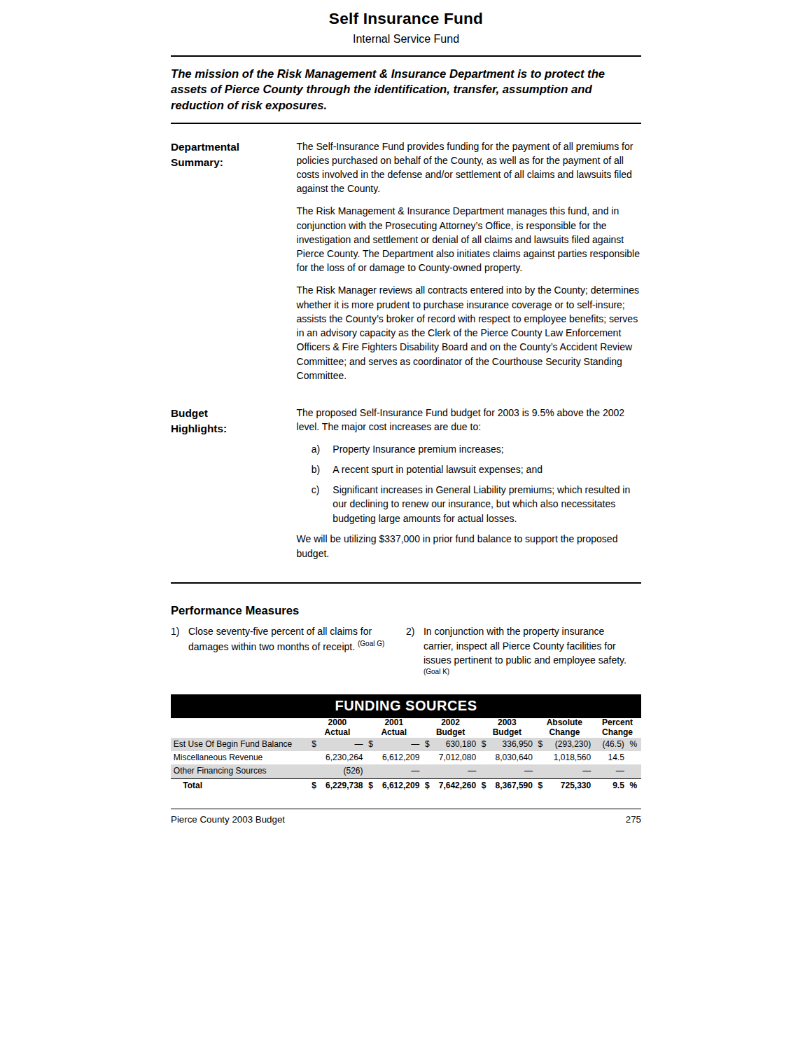Self Insurance Fund
Internal Service Fund
The mission of the Risk Management & Insurance Department is to protect the assets of Pierce County through the identification, transfer, assumption and reduction of risk exposures.
Departmental
Summary:
The Self-Insurance Fund provides funding for the payment of all premiums for policies purchased on behalf of the County, as well as for the payment of all costs involved in the defense and/or settlement of all claims and lawsuits filed against the County.
The Risk Management & Insurance Department manages this fund, and in conjunction with the Prosecuting Attorney’s Office, is responsible for the investigation and settlement or denial of all claims and lawsuits filed against Pierce County. The Department also initiates claims against parties responsible for the loss of or damage to County-owned property.
The Risk Manager reviews all contracts entered into by the County; determines whether it is more prudent to purchase insurance coverage or to self-insure; assists the County’s broker of record with respect to employee benefits; serves in an advisory capacity as the Clerk of the Pierce County Law Enforcement Officers & Fire Fighters Disability Board and on the County’s Accident Review Committee; and serves as coordinator of the Courthouse Security Standing Committee.
Budget
Highlights:
The proposed Self-Insurance Fund budget for 2003 is 9.5% above the 2002 level. The major cost increases are due to:
a) Property Insurance premium increases;
b) A recent spurt in potential lawsuit expenses; and
c) Significant increases in General Liability premiums; which resulted in our declining to renew our insurance, but which also necessitates budgeting large amounts for actual losses.
We will be utilizing $337,000 in prior fund balance to support the proposed budget.
Performance Measures
| 1) Close seventy-five percent of all claims for damages within two months of receipt. (Goal G) | 2) In conjunction with the property insurance carrier, inspect all Pierce County facilities for issues pertinent to public and employee safety. (Goal K) |
FUNDING SOURCES
| | 2000 Actual | 2001 Actual | 2002 Budget | 2003 Budget | Absolute Change | Percent Change |
| --- | --- | --- | --- | --- | --- | --- |
| Est Use Of Begin Fund Balance | $ | — | $ | — | $ | 630,180 | $ | 336,950 | $ | (293,230) | (46.5) | % |
| Miscellaneous Revenue | | 6,230,264 | | 6,612,209 | | 7,012,080 | | 8,030,640 | | 1,018,560 | 14.5 | |
| Other Financing Sources | | (526) | | — | | — | | — | | — | — | |
| Total | $ | 6,229,738 | $ | 6,612,209 | $ | 7,642,260 | $ | 8,367,590 | $ | 725,330 | 9.5 | % |
Pierce County 2003 Budget
275